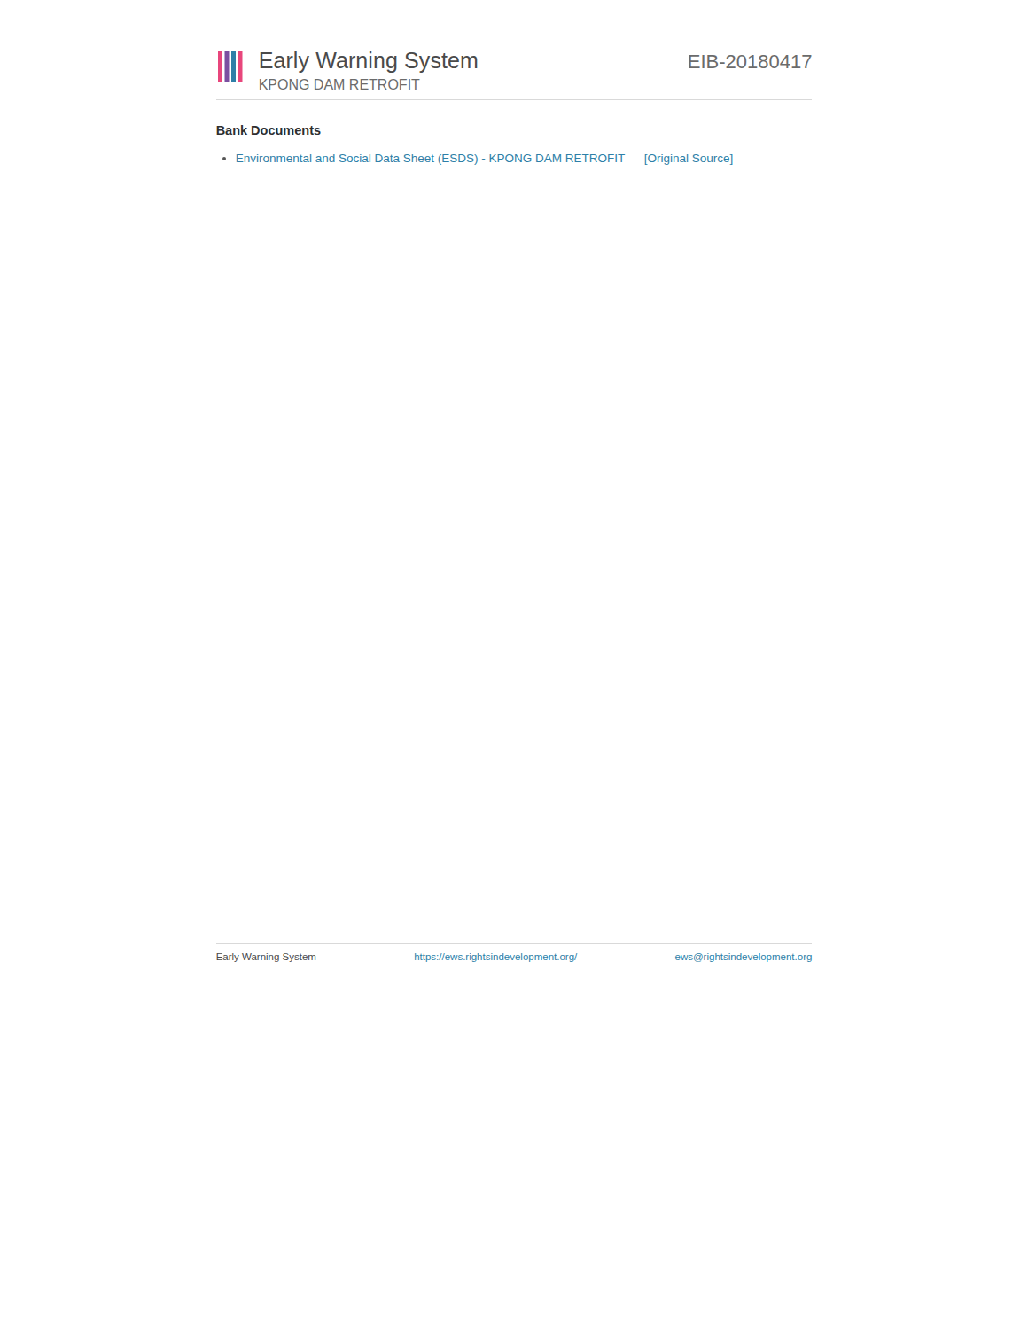Early Warning System
KPONG DAM RETROFIT
EIB-20180417
Bank Documents
Environmental and Social Data Sheet (ESDS) - KPONG DAM RETROFIT [Original Source]
Early Warning System
https://ews.rightsindevelopment.org/
ews@rightsindevelopment.org